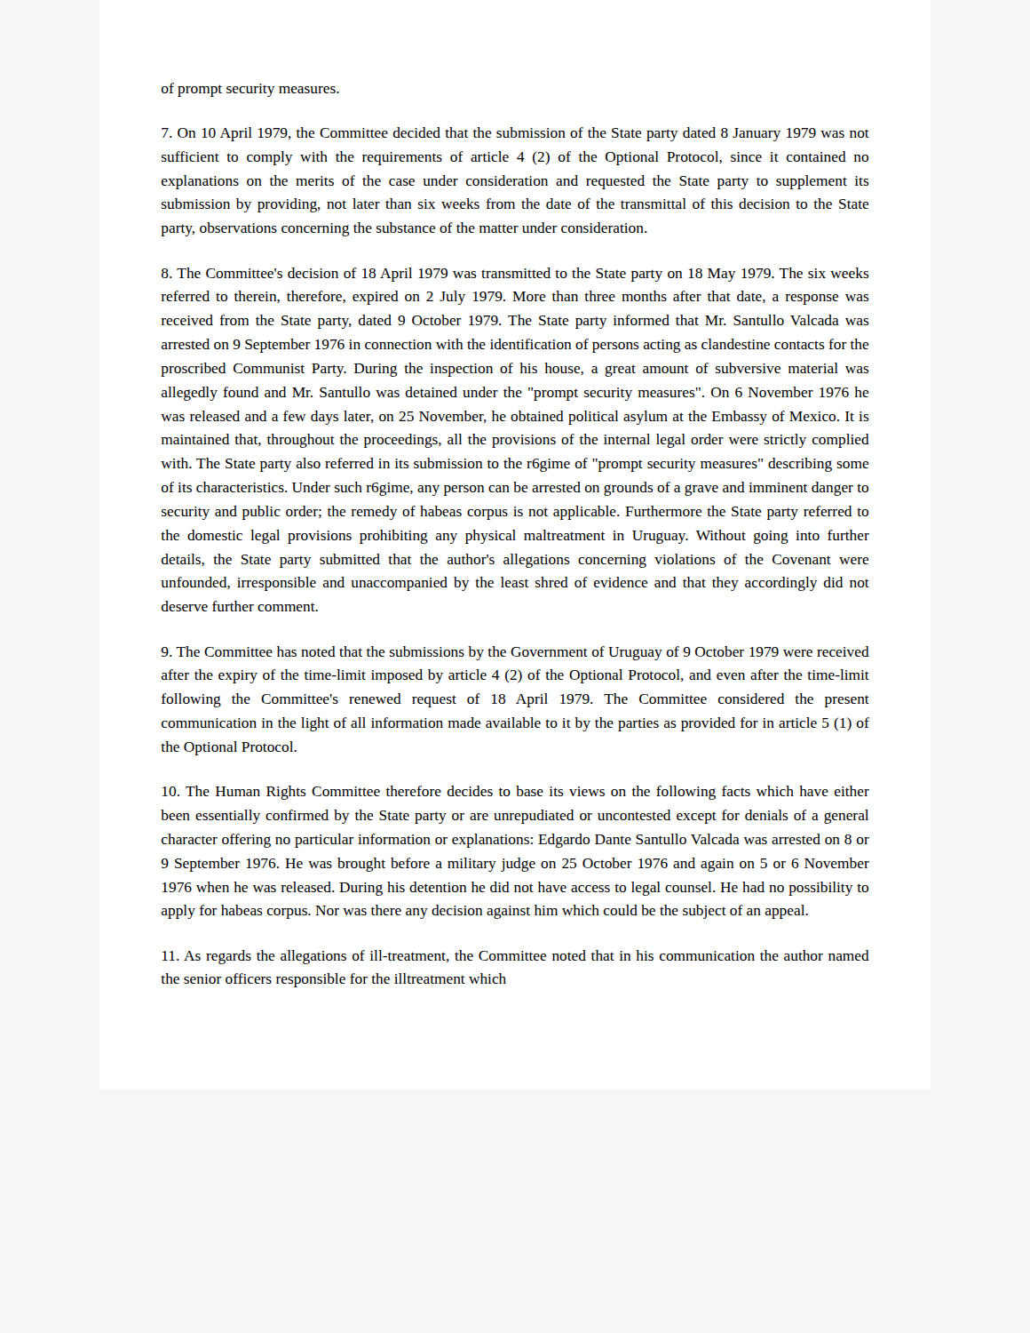of prompt security measures.
7. On 10 April 1979, the Committee decided that the submission of the State party dated 8 January 1979 was not sufficient to comply with the requirements of article 4 (2) of the Optional Protocol, since it contained no explanations on the merits of the case under consideration and requested the State party to supplement its submission by providing, not later than six weeks from the date of the transmittal of this decision to the State party, observations concerning the substance of the matter under consideration.
8. The Committee's decision of 18 April 1979 was transmitted to the State party on 18 May 1979. The six weeks referred to therein, therefore, expired on 2 July 1979. More than three months after that date, a response was received from the State party, dated 9 October 1979. The State party informed that Mr. Santullo Valcada was arrested on 9 September 1976 in connection with the identification of persons acting as clandestine contacts for the proscribed Communist Party. During the inspection of his house, a great amount of subversive material was allegedly found and Mr. Santullo was detained under the "prompt security measures". On 6 November 1976 he was released and a few days later, on 25 November, he obtained political asylum at the Embassy of Mexico. It is maintained that, throughout the proceedings, all the provisions of the internal legal order were strictly complied with. The State party also referred in its submission to the r6gime of "prompt security measures" describing some of its characteristics. Under such r6gime, any person can be arrested on grounds of a grave and imminent danger to security and public order; the remedy of habeas corpus is not applicable. Furthermore the State party referred to the domestic legal provisions prohibiting any physical maltreatment in Uruguay. Without going into further details, the State party submitted that the author's allegations concerning violations of the Covenant were unfounded, irresponsible and unaccompanied by the least shred of evidence and that they accordingly did not deserve further comment.
9. The Committee has noted that the submissions by the Government of Uruguay of 9 October 1979 were received after the expiry of the time-limit imposed by article 4 (2) of the Optional Protocol, and even after the time-limit following the Committee's renewed request of 18 April 1979. The Committee considered the present communication in the light of all information made available to it by the parties as provided for in article 5 (1) of the Optional Protocol.
10. The Human Rights Committee therefore decides to base its views on the following facts which have either been essentially confirmed by the State party or are unrepudiated or uncontested except for denials of a general character offering no particular information or explanations: Edgardo Dante Santullo Valcada was arrested on 8 or 9 September 1976. He was brought before a military judge on 25 October 1976 and again on 5 or 6 November 1976 when he was released. During his detention he did not have access to legal counsel. He had no possibility to apply for habeas corpus. Nor was there any decision against him which could be the subject of an appeal.
11. As regards the allegations of ill-treatment, the Committee noted that in his communication the author named the senior officers responsible for the illtreatment which